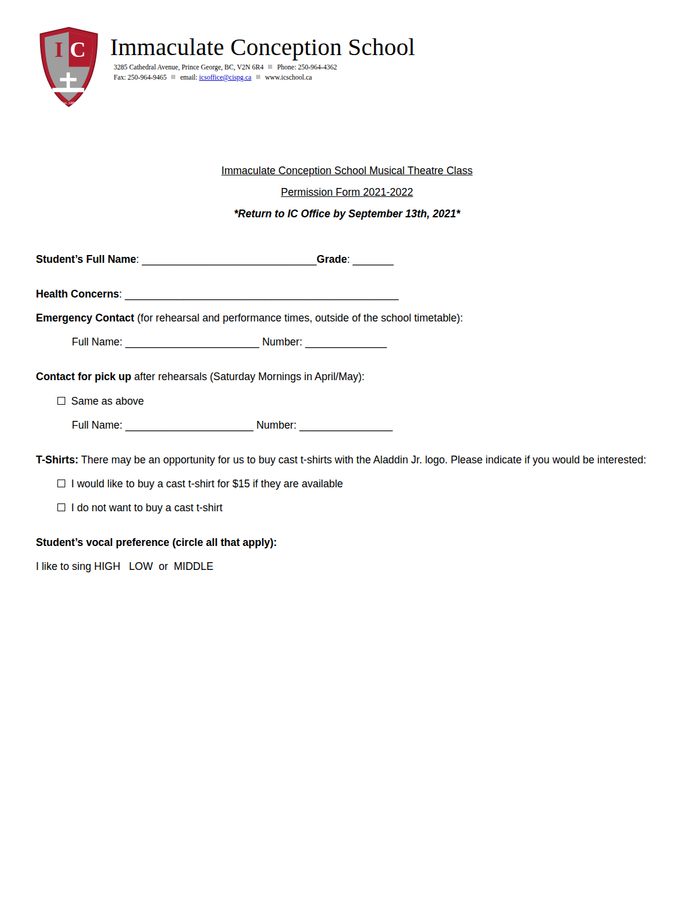I C Est. 1981
Immaculate Conception School
3285 Cathedral Avenue, Prince George, BC, V2N 6R4 Phone: 250-964-4362
Fax: 250-964-9465 email: icsoffice@cispg.ca www.icschool.ca
Immaculate Conception School Musical Theatre Class
Permission Form 2021-2022
*Return to IC Office by September 13th, 2021*
Student’s Full Name: ______________________________Grade: _______
Health Concerns: _______________________________________________
Emergency Contact (for rehearsal and performance times, outside of the school timetable):
Full Name: _______________________ Number: ______________
Contact for pick up after rehearsals (Saturday Mornings in April/May):
Same as above
Full Name: ______________________ Number: ________________
T-Shirts: There may be an opportunity for us to buy cast t-shirts with the Aladdin Jr. logo. Please indicate if you would be interested:
I would like to buy a cast t-shirt for $15 if they are available
I do not want to buy a cast t-shirt
Student’s vocal preference (circle all that apply):
I like to sing HIGH LOW or MIDDLE